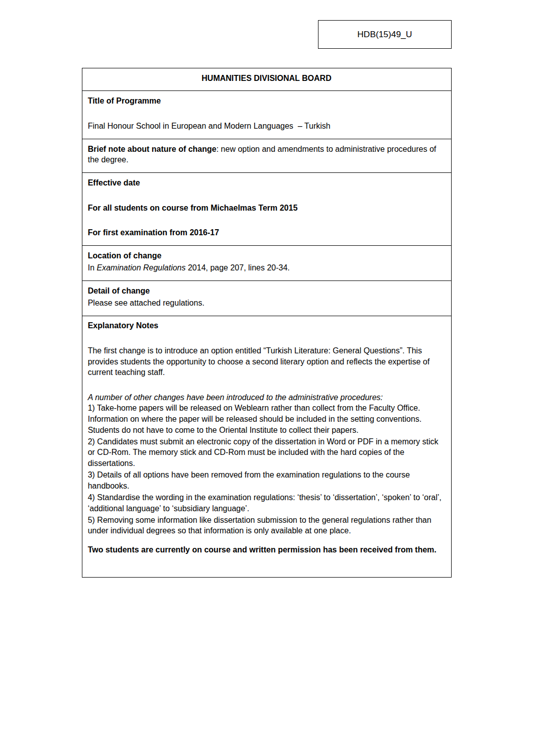HDB(15)49_U
| HUMANITIES DIVISIONAL BOARD |
| Title of Programme Final Honour School in European and Modern Languages – Turkish |
| Brief note about nature of change : new option and amendments to administrative procedures of the degree. |
| Effective date For all students on course from Michaelmas Term 2015 For first examination from 2016-17 |
| Location of change In Examination Regulations 2014, page 207, lines 20-34. |
| Detail of change Please see attached regulations. |
| Explanatory Notes The first change is to introduce an option entitled “Turkish Literature: General Questions”. This provides students the opportunity to choose a second literary option and reflects the expertise of current teaching staff. A number of other changes have been introduced to the administrative procedures: 1) Take-home papers will be released on Weblearn rather than collect from the Faculty Office. Information on where the paper will be released should be included in the setting conventions. Students do not have to come to the Oriental Institute to collect their papers. 2) Candidates must submit an electronic copy of the dissertation in Word or PDF in a memory stick or CD-Rom. The memory stick and CD-Rom must be included with the hard copies of the dissertations. 3) Details of all options have been removed from the examination regulations to the course handbooks. 4) Standardise the wording in the examination regulations: ‘thesis’ to ‘dissertation’, ‘spoken’ to ‘oral’, ‘additional language’ to ‘subsidiary language’. 5) Removing some information like dissertation submission to the general regulations rather than under individual degrees so that information is only available at one place. Two students are currently on course and written permission has been received from them. |